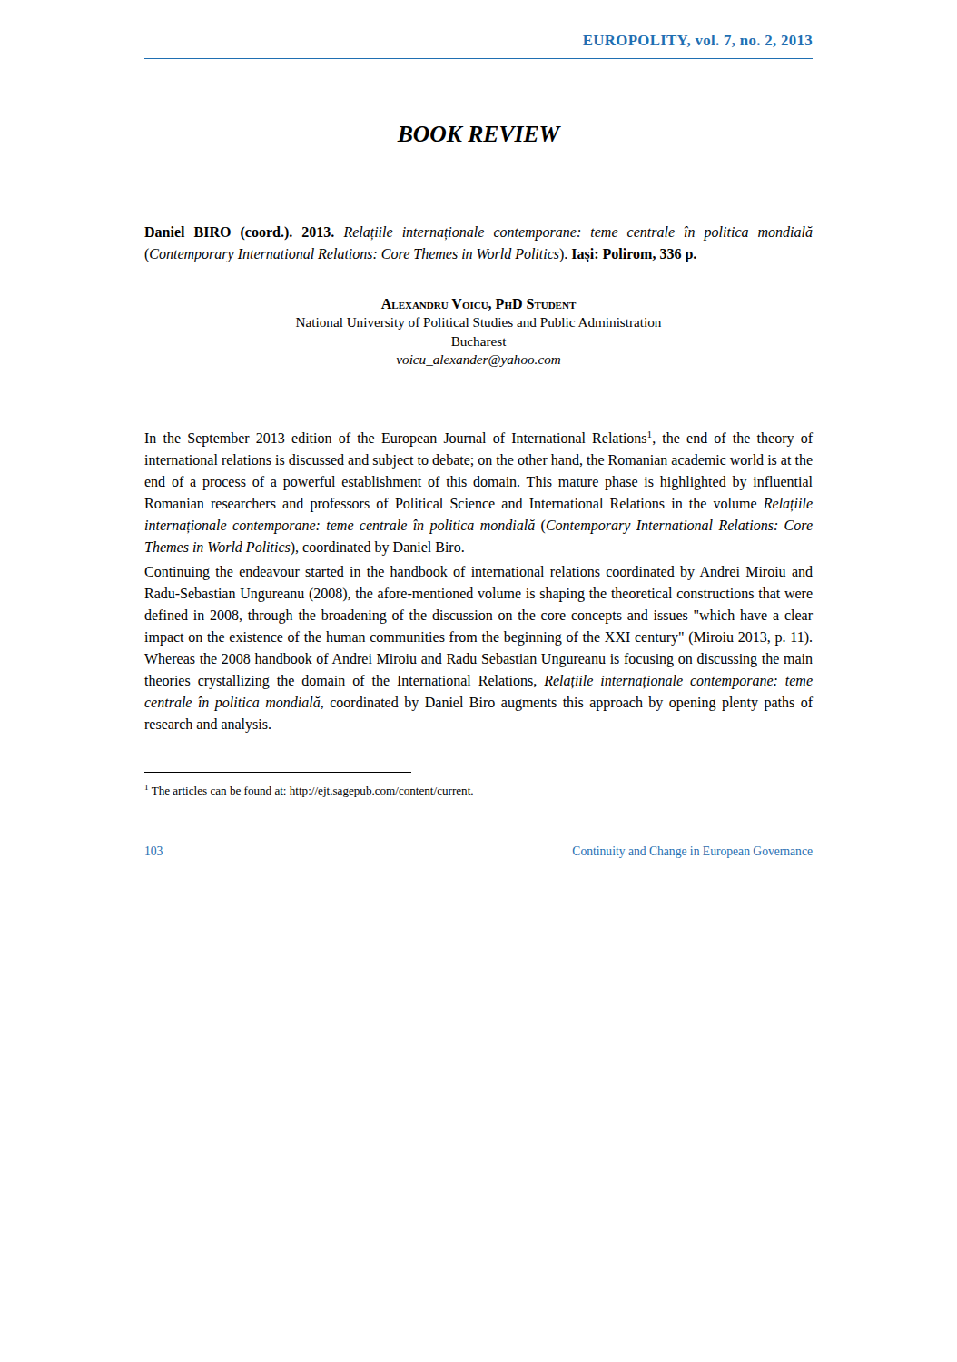EUROPOLITY, vol. 7, no. 2, 2013
BOOK REVIEW
Daniel BIRO (coord.). 2013. Relațiile internaționale contemporane: teme centrale în politica mondială (Contemporary International Relations: Core Themes in World Politics). Iaşi: Polirom, 336 p.
Alexandru Voicu, PhD Student
National University of Political Studies and Public Administration
Bucharest
voicu_alexander@yahoo.com
In the September 2013 edition of the European Journal of International Relations1, the end of the theory of international relations is discussed and subject to debate; on the other hand, the Romanian academic world is at the end of a process of a powerful establishment of this domain. This mature phase is highlighted by influential Romanian researchers and professors of Political Science and International Relations in the volume Relațiile internaționale contemporane: teme centrale în politica mondială (Contemporary International Relations: Core Themes in World Politics), coordinated by Daniel Biro.
Continuing the endeavour started in the handbook of international relations coordinated by Andrei Miroiu and Radu-Sebastian Ungureanu (2008), the afore-mentioned volume is shaping the theoretical constructions that were defined in 2008, through the broadening of the discussion on the core concepts and issues "which have a clear impact on the existence of the human communities from the beginning of the XXI century" (Miroiu 2013, p. 11). Whereas the 2008 handbook of Andrei Miroiu and Radu Sebastian Ungureanu is focusing on discussing the main theories crystallizing the domain of the International Relations, Relațiile internaționale contemporane: teme centrale în politica mondială, coordinated by Daniel Biro augments this approach by opening plenty paths of research and analysis.
1 The articles can be found at: http://ejt.sagepub.com/content/current.
103 Continuity and Change in European Governance